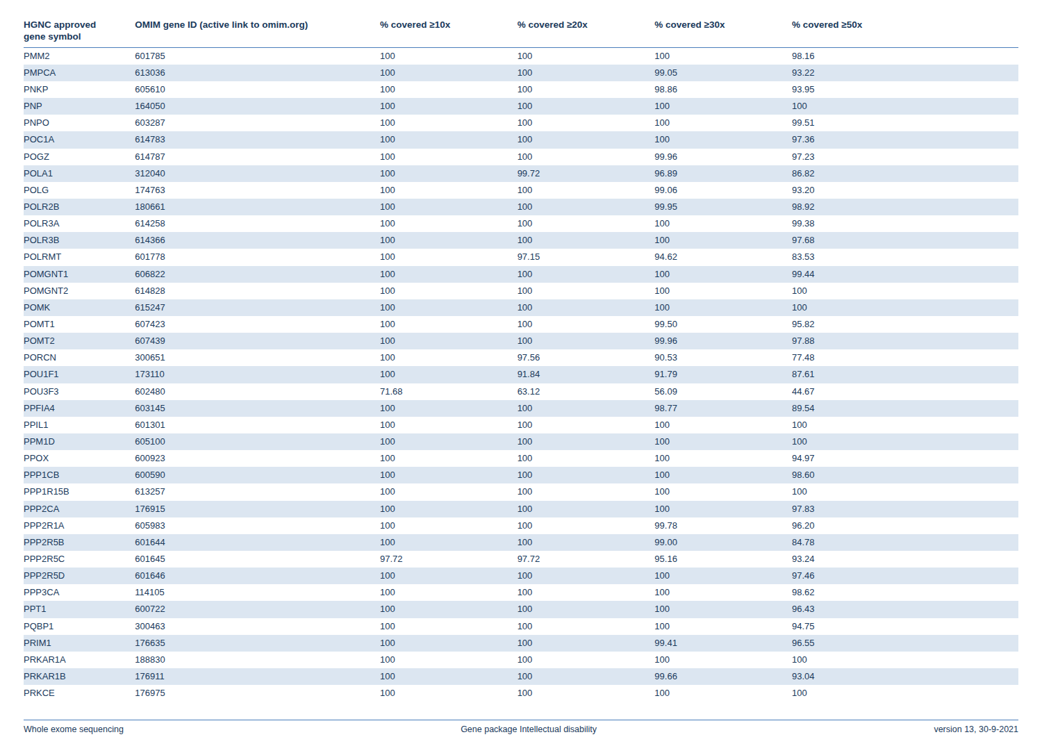| HGNC approved gene symbol | OMIM gene ID (active link to omim.org) | % covered ≥10x | % covered ≥20x | % covered ≥30x | % covered ≥50x | |
| --- | --- | --- | --- | --- | --- | --- |
| PMM2 | 601785 | 100 | 100 | 100 | 98.16 | |
| PMPCA | 613036 | 100 | 100 | 99.05 | 93.22 | |
| PNKP | 605610 | 100 | 100 | 98.86 | 93.95 | |
| PNP | 164050 | 100 | 100 | 100 | 100 | |
| PNPO | 603287 | 100 | 100 | 100 | 99.51 | |
| POC1A | 614783 | 100 | 100 | 100 | 97.36 | |
| POGZ | 614787 | 100 | 100 | 99.96 | 97.23 | |
| POLA1 | 312040 | 100 | 99.72 | 96.89 | 86.82 | |
| POLG | 174763 | 100 | 100 | 99.06 | 93.20 | |
| POLR2B | 180661 | 100 | 100 | 99.95 | 98.92 | |
| POLR3A | 614258 | 100 | 100 | 100 | 99.38 | |
| POLR3B | 614366 | 100 | 100 | 100 | 97.68 | |
| POLRMT | 601778 | 100 | 97.15 | 94.62 | 83.53 | |
| POMGNT1 | 606822 | 100 | 100 | 100 | 99.44 | |
| POMGNT2 | 614828 | 100 | 100 | 100 | 100 | |
| POMK | 615247 | 100 | 100 | 100 | 100 | |
| POMT1 | 607423 | 100 | 100 | 99.50 | 95.82 | |
| POMT2 | 607439 | 100 | 100 | 99.96 | 97.88 | |
| PORCN | 300651 | 100 | 97.56 | 90.53 | 77.48 | |
| POU1F1 | 173110 | 100 | 91.84 | 91.79 | 87.61 | |
| POU3F3 | 602480 | 71.68 | 63.12 | 56.09 | 44.67 | |
| PPFIA4 | 603145 | 100 | 100 | 98.77 | 89.54 | |
| PPIL1 | 601301 | 100 | 100 | 100 | 100 | |
| PPM1D | 605100 | 100 | 100 | 100 | 100 | |
| PPOX | 600923 | 100 | 100 | 100 | 94.97 | |
| PPP1CB | 600590 | 100 | 100 | 100 | 98.60 | |
| PPP1R15B | 613257 | 100 | 100 | 100 | 100 | |
| PPP2CA | 176915 | 100 | 100 | 100 | 97.83 | |
| PPP2R1A | 605983 | 100 | 100 | 99.78 | 96.20 | |
| PPP2R5B | 601644 | 100 | 100 | 99.00 | 84.78 | |
| PPP2R5C | 601645 | 97.72 | 97.72 | 95.16 | 93.24 | |
| PPP2R5D | 601646 | 100 | 100 | 100 | 97.46 | |
| PPP3CA | 114105 | 100 | 100 | 100 | 98.62 | |
| PPT1 | 600722 | 100 | 100 | 100 | 96.43 | |
| PQBP1 | 300463 | 100 | 100 | 100 | 94.75 | |
| PRIM1 | 176635 | 100 | 100 | 99.41 | 96.55 | |
| PRKAR1A | 188830 | 100 | 100 | 100 | 100 | |
| PRKAR1B | 176911 | 100 | 100 | 99.66 | 93.04 | |
| PRKCE | 176975 | 100 | 100 | 100 | 100 | |
Whole exome sequencing Gene package Intellectual disability version 13, 30-9-2021